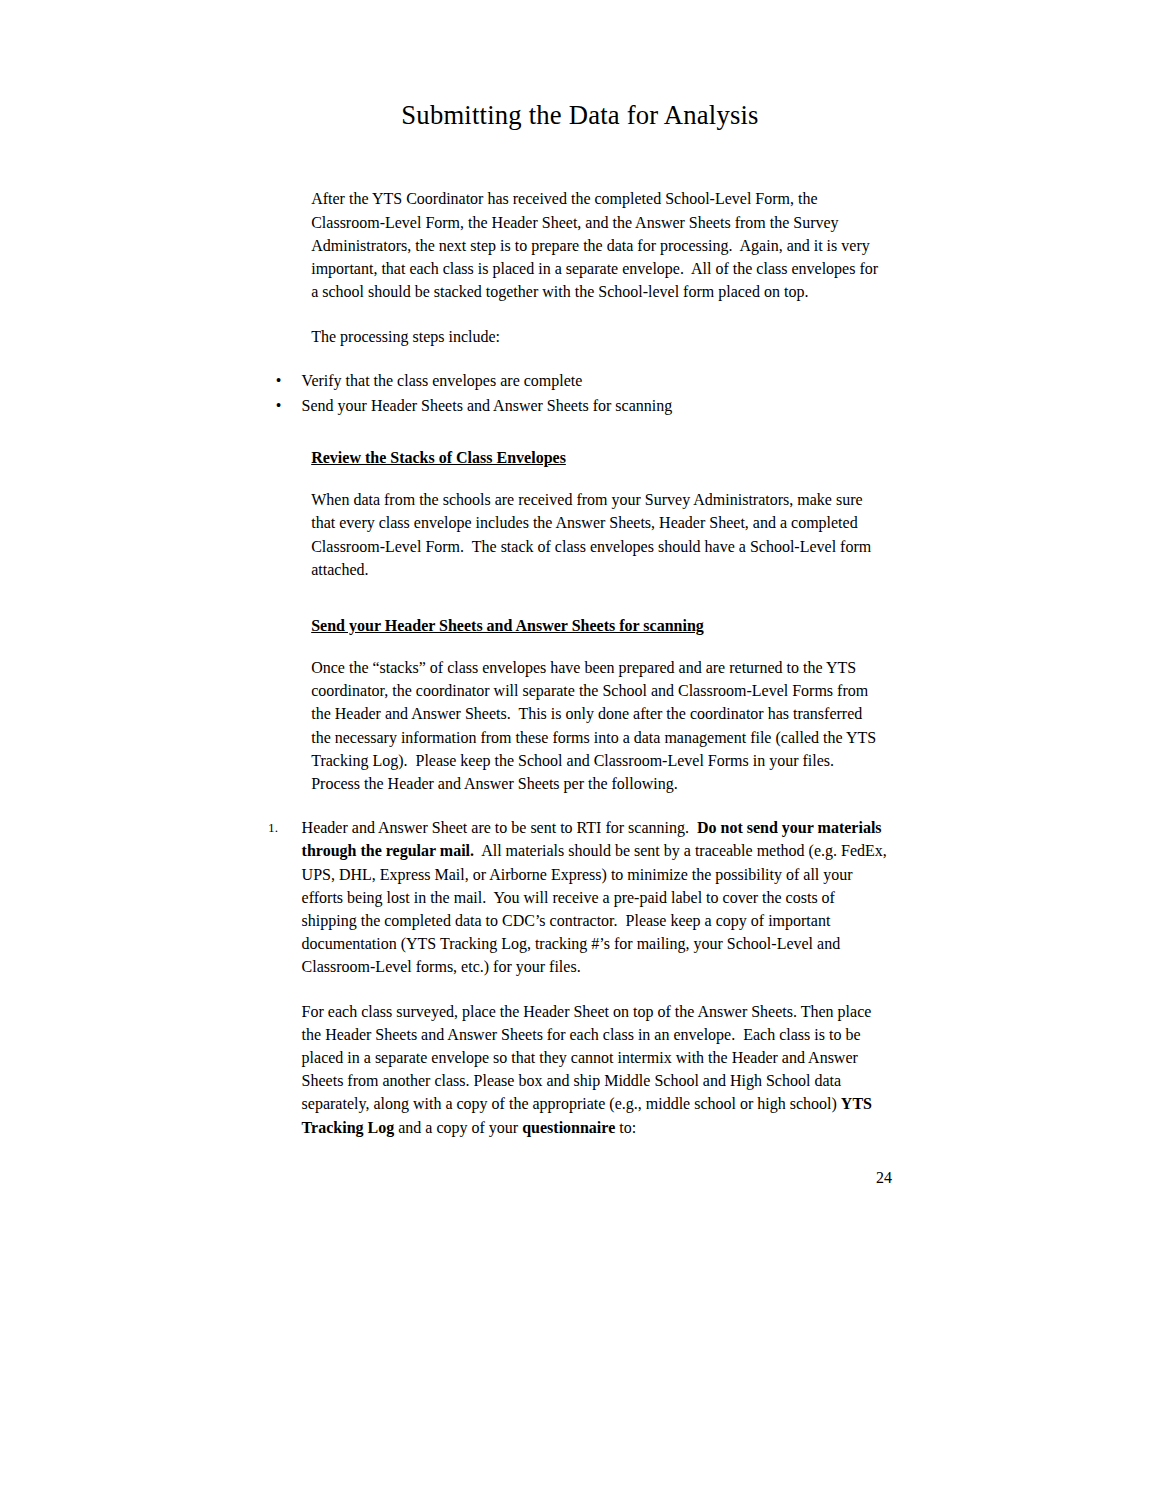Submitting the Data for Analysis
After the YTS Coordinator has received the completed School-Level Form, the Classroom-Level Form, the Header Sheet, and the Answer Sheets from the Survey Administrators, the next step is to prepare the data for processing. Again, and it is very important, that each class is placed in a separate envelope. All of the class envelopes for a school should be stacked together with the School-level form placed on top.
The processing steps include:
Verify that the class envelopes are complete
Send your Header Sheets and Answer Sheets for scanning
Review the Stacks of Class Envelopes
When data from the schools are received from your Survey Administrators, make sure that every class envelope includes the Answer Sheets, Header Sheet, and a completed Classroom-Level Form. The stack of class envelopes should have a School-Level form attached.
Send your Header Sheets and Answer Sheets for scanning
Once the “stacks” of class envelopes have been prepared and are returned to the YTS coordinator, the coordinator will separate the School and Classroom-Level Forms from the Header and Answer Sheets. This is only done after the coordinator has transferred the necessary information from these forms into a data management file (called the YTS Tracking Log). Please keep the School and Classroom-Level Forms in your files. Process the Header and Answer Sheets per the following.
1.
Header and Answer Sheet are to be sent to RTI for scanning. Do not send your materials through the regular mail. All materials should be sent by a traceable method (e.g. FedEx, UPS, DHL, Express Mail, or Airborne Express) to minimize the possibility of all your efforts being lost in the mail. You will receive a pre-paid label to cover the costs of shipping the completed data to CDC’s contractor. Please keep a copy of important documentation (YTS Tracking Log, tracking #’s for mailing, your School-Level and Classroom-Level forms, etc.) for your files.
For each class surveyed, place the Header Sheet on top of the Answer Sheets. Then place the Header Sheets and Answer Sheets for each class in an envelope. Each class is to be placed in a separate envelope so that they cannot intermix with the Header and Answer Sheets from another class. Please box and ship Middle School and High School data separately, along with a copy of the appropriate (e.g., middle school or high school) YTS Tracking Log and a copy of your questionnaire to:
24